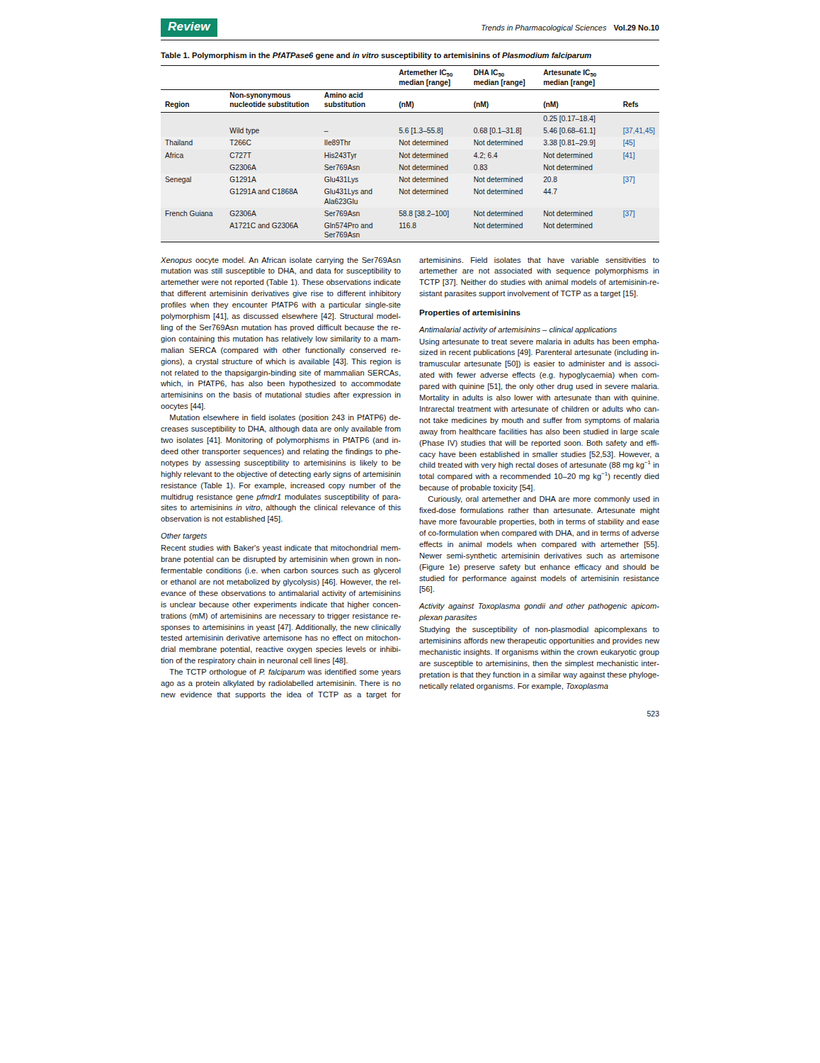Review
Trends in Pharmacological SciencesVol.29 No.10
Table 1. Polymorphism in the PfATPase6 gene and in vitro susceptibility to artemisinins of Plasmodium falciparum
| | | | Artemether IC 50 median [range] | DHA IC 50 median [range] | Artesunate IC 50 median [range] | |
| --- | --- | --- | --- | --- | --- | --- |
| Region | Non-synonymous nucleotide substitution | Amino acid substitution | (nM) | (nM) | (nM) | Refs |
| | | | | | 0.25 [0.17–18.4] | |
| | Wild type | – | 5.6 [1.3–55.8] | 0.68 [0.1–31.8] | 5.46 [0.68–61.1] | [37,41,45] |
| Thailand | T266C | Ile89Thr | Not determined | Not determined | 3.38 [0.81–29.9] | [45] |
| Africa | C727T | His243Tyr | Not determined | 4.2; 6.4 | Not determined | [41] |
| | G2306A | Ser769Asn | Not determined | 0.83 | Not determined | |
| Senegal | G1291A | Glu431Lys | Not determined | Not determined | 20.8 | [37] |
| | G1291A and C1868A | Glu431Lys and Ala623Glu | Not determined | Not determined | 44.7 | |
| French Guiana | G2306A | Ser769Asn | 58.8 [38.2–100] | Not determined | Not determined | [37] |
| | A1721C and G2306A | Gln574Pro and Ser769Asn | 116.8 | Not determined | Not determined | |
Xenopus oocyte model. An African isolate carrying the Ser769Asn mutation was still susceptible to DHA, and data for susceptibility to artemether were not reported (Table 1). These observations indicate that different artemisinin derivatives give rise to different inhibitory profiles when they encounter PfATP6 with a particular single-site polymorphism [41], as discussed elsewhere [42]. Structural modelling of the Ser769Asn mutation has proved difficult because the region containing this mutation has relatively low similarity to a mammalian SERCA (compared with other functionally conserved regions), a crystal structure of which is available [43]. This region is not related to the thapsigargin-binding site of mammalian SERCAs, which, in PfATP6, has also been hypothesized to accommodate artemisinins on the basis of mutational studies after expression in oocytes [44].
Mutation elsewhere in field isolates (position 243 in PfATP6) decreases susceptibility to DHA, although data are only available from two isolates [41]. Monitoring of polymorphisms in PfATP6 (and indeed other transporter sequences) and relating the findings to phenotypes by assessing susceptibility to artemisinins is likely to be highly relevant to the objective of detecting early signs of artemisinin resistance (Table 1). For example, increased copy number of the multidrug resistance gene pfmdr1 modulates susceptibility of parasites to artemisinins in vitro, although the clinical relevance of this observation is not established [45].
Other targets
Recent studies with Baker's yeast indicate that mitochondrial membrane potential can be disrupted by artemisinin when grown in nonfermentable conditions (i.e. when carbon sources such as glycerol or ethanol are not metabolized by glycolysis) [46]. However, the relevance of these observations to antimalarial activity of artemisinins is unclear because other experiments indicate that higher concentrations (mM) of artemisinins are necessary to trigger resistance responses to artemisinins in yeast [47]. Additionally, the new clinically tested artemisinin derivative artemisone has no effect on mitochondrial membrane potential, reactive oxygen species levels or inhibition of the respiratory chain in neuronal cell lines [48].
The TCTP orthologue of P. falciparum was identified some years ago as a protein alkylated by radiolabelled artemisinin. There is no new evidence that supports the idea of TCTP as a target for artemisinins. Field isolates that have variable sensitivities to artemether are not associated with sequence polymorphisms in TCTP [37]. Neither do studies with animal models of artemisinin-resistant parasites support involvement of TCTP as a target [15].
Properties of artemisinins
Antimalarial activity of artemisinins – clinical applications
Using artesunate to treat severe malaria in adults has been emphasized in recent publications [49]. Parenteral artesunate (including intramuscular artesunate [50]) is easier to administer and is associated with fewer adverse effects (e.g. hypoglycaemia) when compared with quinine [51], the only other drug used in severe malaria. Mortality in adults is also lower with artesunate than with quinine. Intrarectal treatment with artesunate of children or adults who cannot take medicines by mouth and suffer from symptoms of malaria away from healthcare facilities has also been studied in large scale (Phase IV) studies that will be reported soon. Both safety and efficacy have been established in smaller studies [52,53]. However, a child treated with very high rectal doses of artesunate (88 mg kg−1 in total compared with a recommended 10–20 mg kg−1) recently died because of probable toxicity [54].
Curiously, oral artemether and DHA are more commonly used in fixed-dose formulations rather than artesunate. Artesunate might have more favourable properties, both in terms of stability and ease of co-formulation when compared with DHA, and in terms of adverse effects in animal models when compared with artemether [55]. Newer semi-synthetic artemisinin derivatives such as artemisone (Figure 1e) preserve safety but enhance efficacy and should be studied for performance against models of artemisinin resistance [56].
Activity against Toxoplasma gondii and other pathogenic apicomplexan parasites
Studying the susceptibility of non-plasmodial apicomplexans to artemisinins affords new therapeutic opportunities and provides new mechanistic insights. If organisms within the crown eukaryotic group are susceptible to artemisinins, then the simplest mechanistic interpretation is that they function in a similar way against these phylogenetically related organisms. For example, Toxoplasma
523